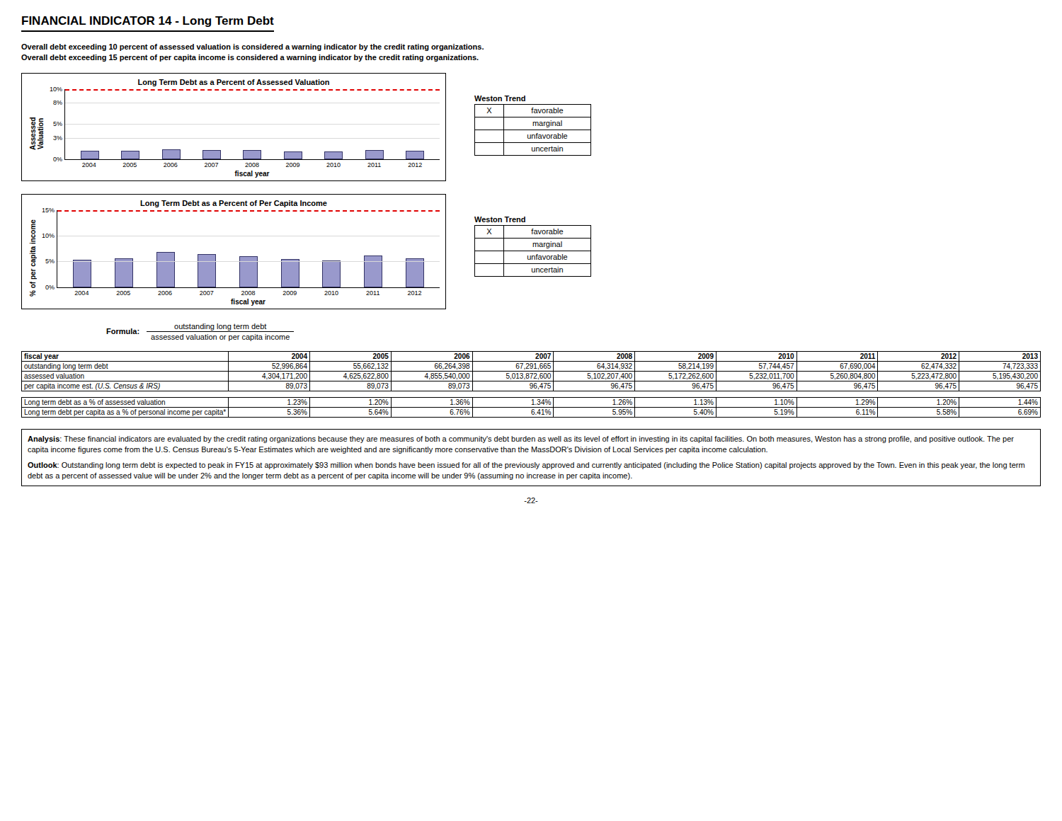FINANCIAL INDICATOR 14 - Long Term Debt
Overall debt exceeding 10 percent of assessed valuation is considered a warning indicator by the credit rating organizations.
Overall debt exceeding 15 percent of per capita income is considered a warning indicator by the credit rating organizations.
Long Term Debt as a Percent of Assessed Valuation
Assessed
Valuation
10%
8%
5%
3%
0%
200420052006200720082009201020112012
fiscal year
Weston Trend
| X | favorable |
| | marginal |
| | unfavorable |
| | uncertain |
Long Term Debt as a Percent of Per Capita Income
% of per capita income
15%
10%
5%
0%
200420052006200720082009201020112012
fiscal year
Weston Trend
| X | favorable |
| | marginal |
| | unfavorable |
| | uncertain |
Formula:
outstanding long term debt
assessed valuation or per capita income
| fiscal year | 2004 | 2005 | 2006 | 2007 | 2008 | 2009 | 2010 | 2011 | 2012 | 2013 |
| --- | --- | --- | --- | --- | --- | --- | --- | --- | --- | --- |
| outstanding long term debt | 52,996,864 | 55,662,132 | 66,264,398 | 67,291,665 | 64,314,932 | 58,214,199 | 57,744,457 | 67,690,004 | 62,474,332 | 74,723,333 |
| assessed valuation | 4,304,171,200 | 4,625,622,800 | 4,855,540,000 | 5,013,872,600 | 5,102,207,400 | 5,172,262,600 | 5,232,011,700 | 5,260,804,800 | 5,223,472,800 | 5,195,430,200 |
| per capita income est. (U.S. Census & IRS) | 89,073 | 89,073 | 89,073 | 96,475 | 96,475 | 96,475 | 96,475 | 96,475 | 96,475 | 96,475 |
| Long term debt as a % of assessed valuation | 1.23% | 1.20% | 1.36% | 1.34% | 1.26% | 1.13% | 1.10% | 1.29% | 1.20% | 1.44% |
| Long term debt per capita as a % of personal income per capita* | 5.36% | 5.64% | 6.76% | 6.41% | 5.95% | 5.40% | 5.19% | 6.11% | 5.58% | 6.69% |
Analysis: These financial indicators are evaluated by the credit rating organizations because they are measures of both a community's debt burden as well as its level of effort in investing in its capital facilities. On both measures, Weston has a strong profile, and positive outlook. The per capita income figures come from the U.S. Census Bureau's 5-Year Estimates which are weighted and are significantly more conservative than the MassDOR's Division of Local Services per capita income calculation.
Outlook: Outstanding long term debt is expected to peak in FY15 at approximately $93 million when bonds have been issued for all of the previously approved and currently anticipated (including the Police Station) capital projects approved by the Town. Even in this peak year, the long term debt as a percent of assessed value will be under 2% and the longer term debt as a percent of per capita income will be under 9% (assuming no increase in per capita income).
-22-